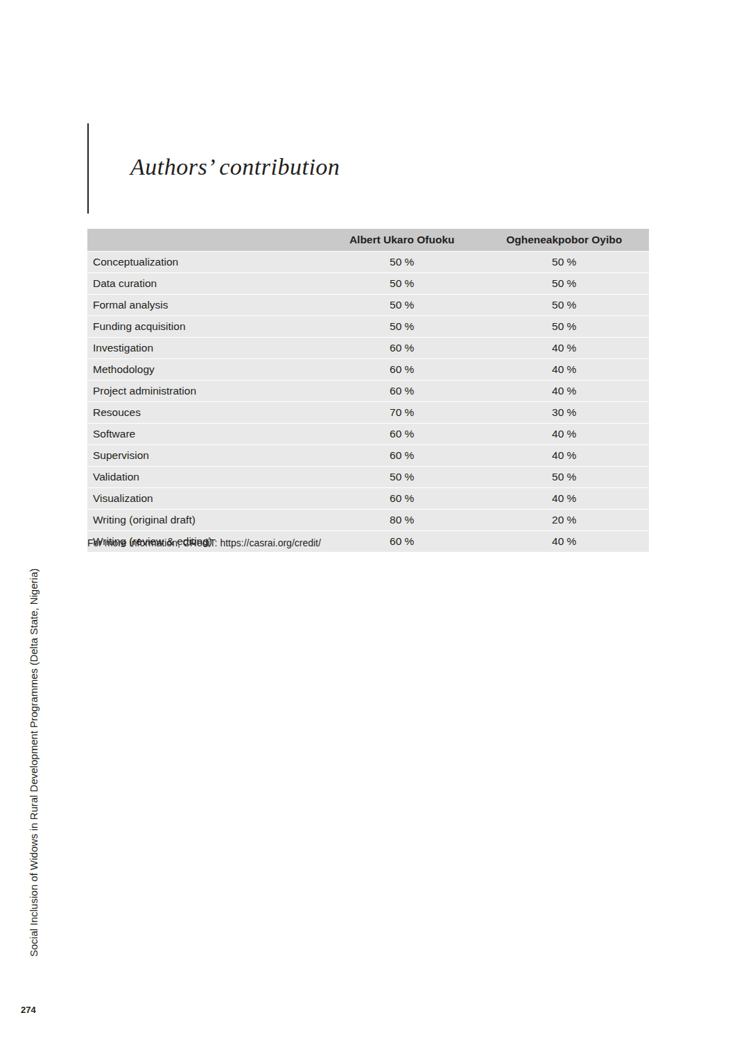Authors’ contribution
| | Albert Ukaro Ofuoku | Ogheneakpobor Oyibo |
| --- | --- | --- |
| Conceptualization | 50 % | 50 % |
| Data curation | 50 % | 50 % |
| Formal analysis | 50 % | 50 % |
| Funding acquisition | 50 % | 50 % |
| Investigation | 60 % | 40 % |
| Methodology | 60 % | 40 % |
| Project administration | 60 % | 40 % |
| Resouces | 70 % | 30 % |
| Software | 60 % | 40 % |
| Supervision | 60 % | 40 % |
| Validation | 50 % | 50 % |
| Visualization | 60 % | 40 % |
| Writing (original draft) | 80 % | 20 % |
| Writing (review & editing) | 60 % | 40 % |
For more information, CRediT: https://casrai.org/credit/
Social Inclusion of Widows in Rural Development Programmes (Delta State, Nigeria)
274